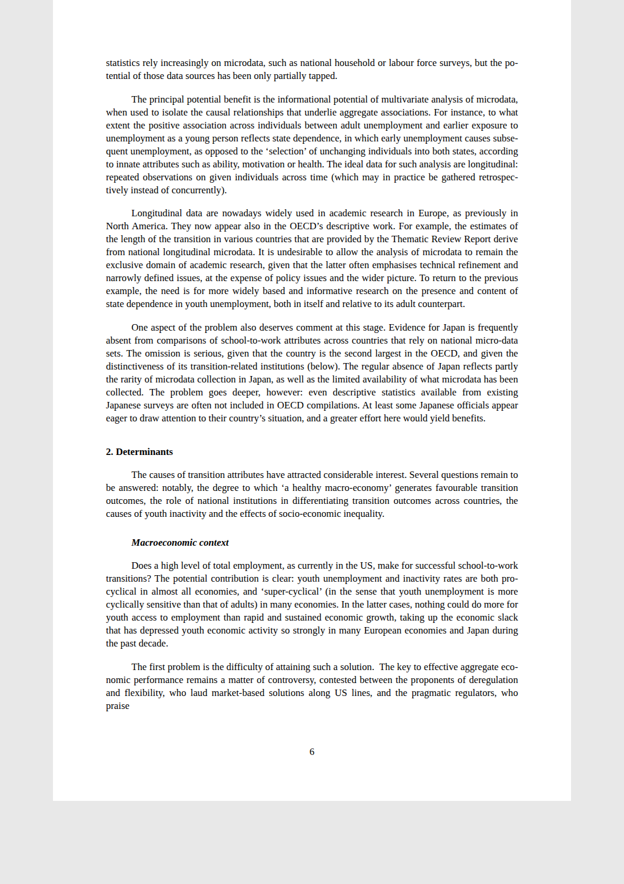statistics rely increasingly on microdata, such as national household or labour force surveys, but the potential of those data sources has been only partially tapped.
The principal potential benefit is the informational potential of multivariate analysis of microdata, when used to isolate the causal relationships that underlie aggregate associations. For instance, to what extent the positive association across individuals between adult unemployment and earlier exposure to unemployment as a young person reflects state dependence, in which early unemployment causes subsequent unemployment, as opposed to the ‘selection’ of unchanging individuals into both states, according to innate attributes such as ability, motivation or health. The ideal data for such analysis are longitudinal: repeated observations on given individuals across time (which may in practice be gathered retrospectively instead of concurrently).
Longitudinal data are nowadays widely used in academic research in Europe, as previously in North America. They now appear also in the OECD’s descriptive work. For example, the estimates of the length of the transition in various countries that are provided by the Thematic Review Report derive from national longitudinal microdata. It is undesirable to allow the analysis of microdata to remain the exclusive domain of academic research, given that the latter often emphasises technical refinement and narrowly defined issues, at the expense of policy issues and the wider picture. To return to the previous example, the need is for more widely based and informative research on the presence and content of state dependence in youth unemployment, both in itself and relative to its adult counterpart.
One aspect of the problem also deserves comment at this stage. Evidence for Japan is frequently absent from comparisons of school-to-work attributes across countries that rely on national micro-data sets. The omission is serious, given that the country is the second largest in the OECD, and given the distinctiveness of its transition-related institutions (below). The regular absence of Japan reflects partly the rarity of microdata collection in Japan, as well as the limited availability of what microdata has been collected. The problem goes deeper, however: even descriptive statistics available from existing Japanese surveys are often not included in OECD compilations. At least some Japanese officials appear eager to draw attention to their country’s situation, and a greater effort here would yield benefits.
2. Determinants
The causes of transition attributes have attracted considerable interest. Several questions remain to be answered: notably, the degree to which ‘a healthy macro-economy’ generates favourable transition outcomes, the role of national institutions in differentiating transition outcomes across countries, the causes of youth inactivity and the effects of socio-economic inequality.
Macroeconomic context
Does a high level of total employment, as currently in the US, make for successful school-to-work transitions? The potential contribution is clear: youth unemployment and inactivity rates are both pro-cyclical in almost all economies, and ‘super-cyclical’ (in the sense that youth unemployment is more cyclically sensitive than that of adults) in many economies. In the latter cases, nothing could do more for youth access to employment than rapid and sustained economic growth, taking up the economic slack that has depressed youth economic activity so strongly in many European economies and Japan during the past decade.
The first problem is the difficulty of attaining such a solution. The key to effective aggregate economic performance remains a matter of controversy, contested between the proponents of deregulation and flexibility, who laud market-based solutions along US lines, and the pragmatic regulators, who praise
6